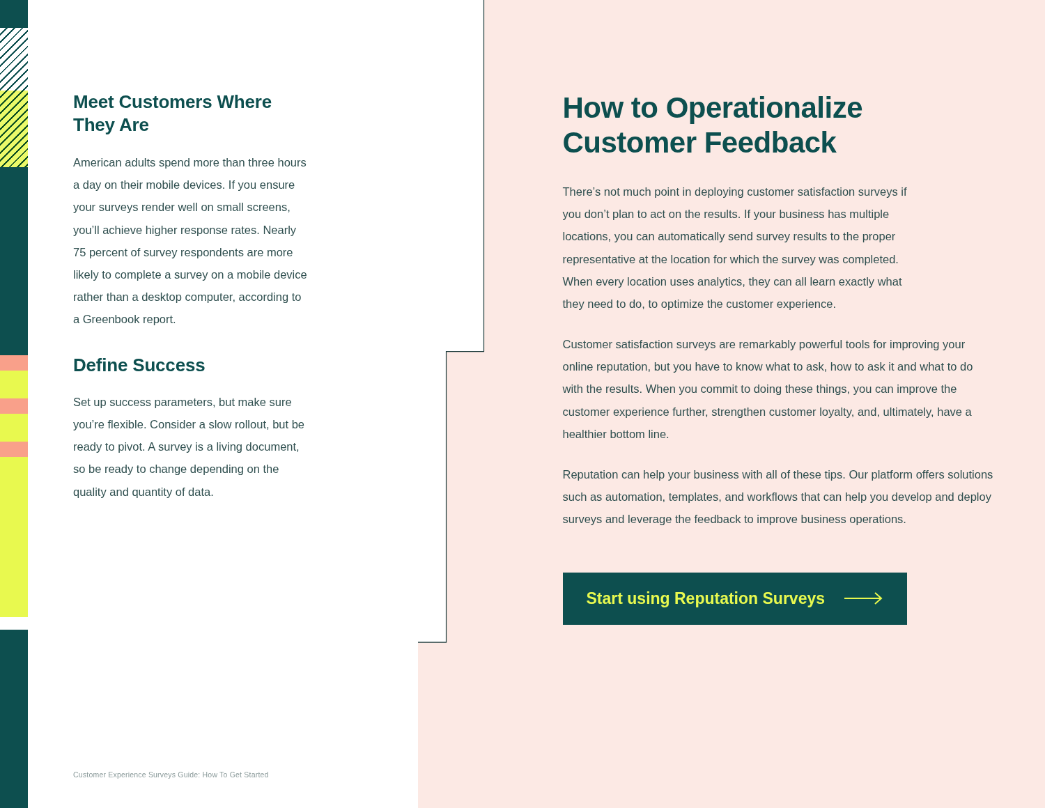Meet Customers Where
They Are
American adults spend more than three hours a day on their mobile devices. If you ensure your surveys render well on small screens, you’ll achieve higher response rates. Nearly 75 percent of survey respondents are more likely to complete a survey on a mobile device rather than a desktop computer, according to a Greenbook report.
Define Success
Set up success parameters, but make sure you’re flexible. Consider a slow rollout, but be ready to pivot. A survey is a living document, so be ready to change depending on the quality and quantity of data.
How to Operationalize Customer Feedback
There’s not much point in deploying customer satisfaction surveys if you don’t plan to act on the results. If your business has multiple locations, you can automatically send survey results to the proper representative at the location for which the survey was completed. When every location uses analytics, they can all learn exactly what they need to do, to optimize the customer experience.
Customer satisfaction surveys are remarkably powerful tools for improving your online reputation, but you have to know what to ask, how to ask it and what to do with the results. When you commit to doing these things, you can improve the customer experience further, strengthen customer loyalty, and, ultimately, have a healthier bottom line.
Reputation can help your business with all of these tips. Our platform offers solutions such as automation, templates, and workflows that can help you develop and deploy surveys and leverage the feedback to improve business operations.
Start using Reputation Surveys
Customer Experience Surveys Guide: How To Get Started